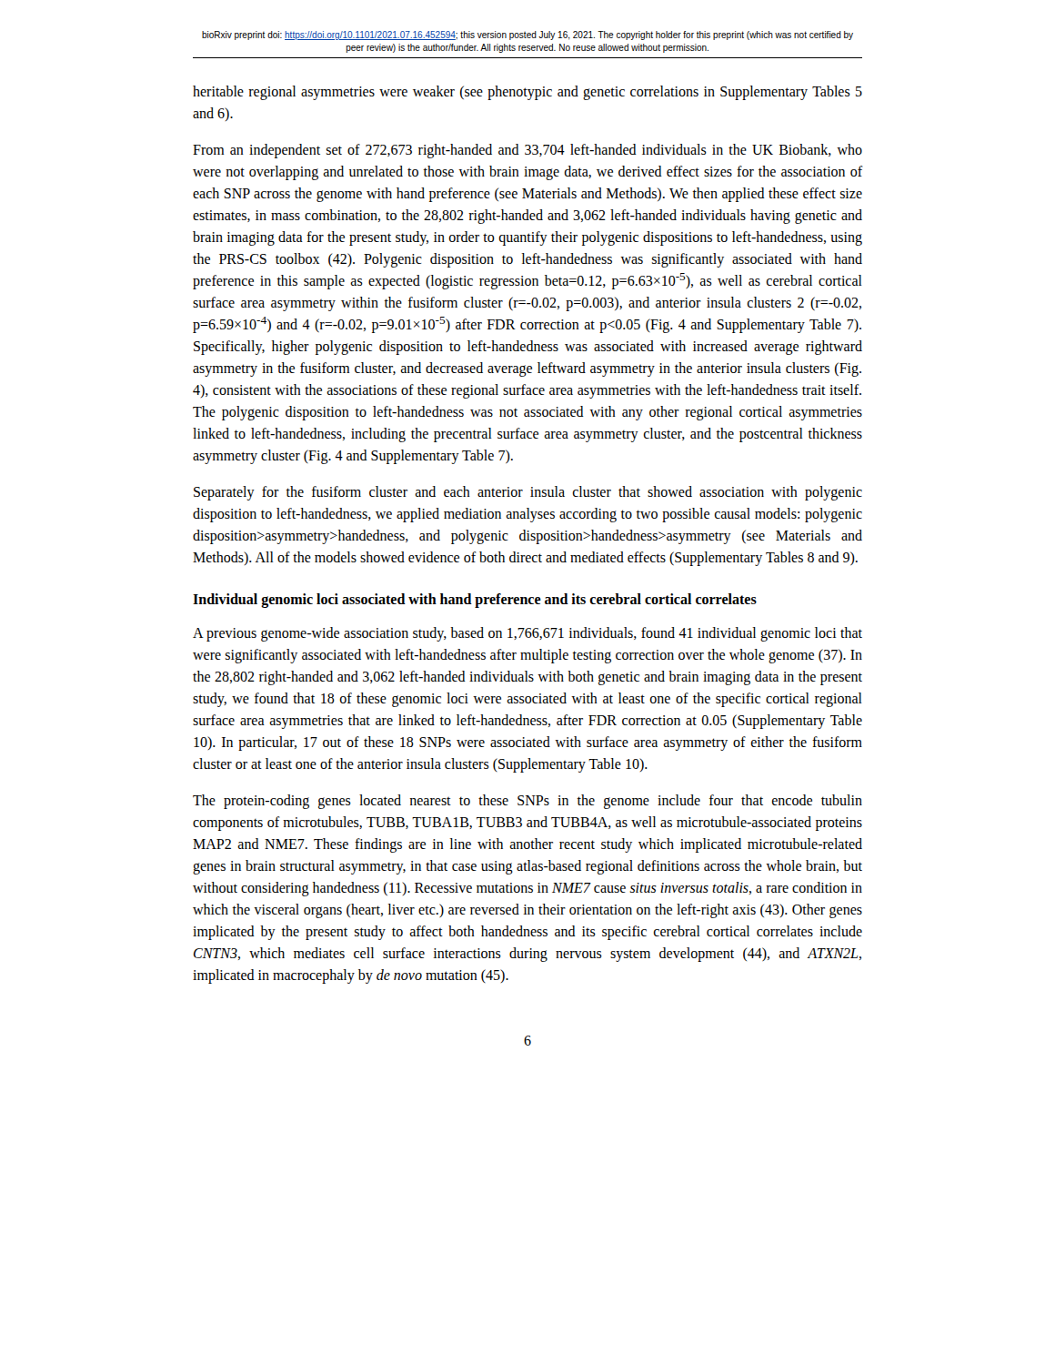bioRxiv preprint doi: https://doi.org/10.1101/2021.07.16.452594; this version posted July 16, 2021. The copyright holder for this preprint (which was not certified by peer review) is the author/funder. All rights reserved. No reuse allowed without permission.
heritable regional asymmetries were weaker (see phenotypic and genetic correlations in Supplementary Tables 5 and 6).
From an independent set of 272,673 right-handed and 33,704 left-handed individuals in the UK Biobank, who were not overlapping and unrelated to those with brain image data, we derived effect sizes for the association of each SNP across the genome with hand preference (see Materials and Methods). We then applied these effect size estimates, in mass combination, to the 28,802 right-handed and 3,062 left-handed individuals having genetic and brain imaging data for the present study, in order to quantify their polygenic dispositions to left-handedness, using the PRS-CS toolbox (42). Polygenic disposition to left-handedness was significantly associated with hand preference in this sample as expected (logistic regression beta=0.12, p=6.63×10-5), as well as cerebral cortical surface area asymmetry within the fusiform cluster (r=-0.02, p=0.003), and anterior insula clusters 2 (r=-0.02, p=6.59×10-4) and 4 (r=-0.02, p=9.01×10-5) after FDR correction at p<0.05 (Fig. 4 and Supplementary Table 7). Specifically, higher polygenic disposition to left-handedness was associated with increased average rightward asymmetry in the fusiform cluster, and decreased average leftward asymmetry in the anterior insula clusters (Fig. 4), consistent with the associations of these regional surface area asymmetries with the left-handedness trait itself. The polygenic disposition to left-handedness was not associated with any other regional cortical asymmetries linked to left-handedness, including the precentral surface area asymmetry cluster, and the postcentral thickness asymmetry cluster (Fig. 4 and Supplementary Table 7).
Separately for the fusiform cluster and each anterior insula cluster that showed association with polygenic disposition to left-handedness, we applied mediation analyses according to two possible causal models: polygenic disposition>asymmetry>handedness, and polygenic disposition>handedness>asymmetry (see Materials and Methods). All of the models showed evidence of both direct and mediated effects (Supplementary Tables 8 and 9).
Individual genomic loci associated with hand preference and its cerebral cortical correlates
A previous genome-wide association study, based on 1,766,671 individuals, found 41 individual genomic loci that were significantly associated with left-handedness after multiple testing correction over the whole genome (37). In the 28,802 right-handed and 3,062 left-handed individuals with both genetic and brain imaging data in the present study, we found that 18 of these genomic loci were associated with at least one of the specific cortical regional surface area asymmetries that are linked to left-handedness, after FDR correction at 0.05 (Supplementary Table 10). In particular, 17 out of these 18 SNPs were associated with surface area asymmetry of either the fusiform cluster or at least one of the anterior insula clusters (Supplementary Table 10).
The protein-coding genes located nearest to these SNPs in the genome include four that encode tubulin components of microtubules, TUBB, TUBA1B, TUBB3 and TUBB4A, as well as microtubule-associated proteins MAP2 and NME7. These findings are in line with another recent study which implicated microtubule-related genes in brain structural asymmetry, in that case using atlas-based regional definitions across the whole brain, but without considering handedness (11). Recessive mutations in NME7 cause situs inversus totalis, a rare condition in which the visceral organs (heart, liver etc.) are reversed in their orientation on the left-right axis (43). Other genes implicated by the present study to affect both handedness and its specific cerebral cortical correlates include CNTN3, which mediates cell surface interactions during nervous system development (44), and ATXN2L, implicated in macrocephaly by de novo mutation (45).
6